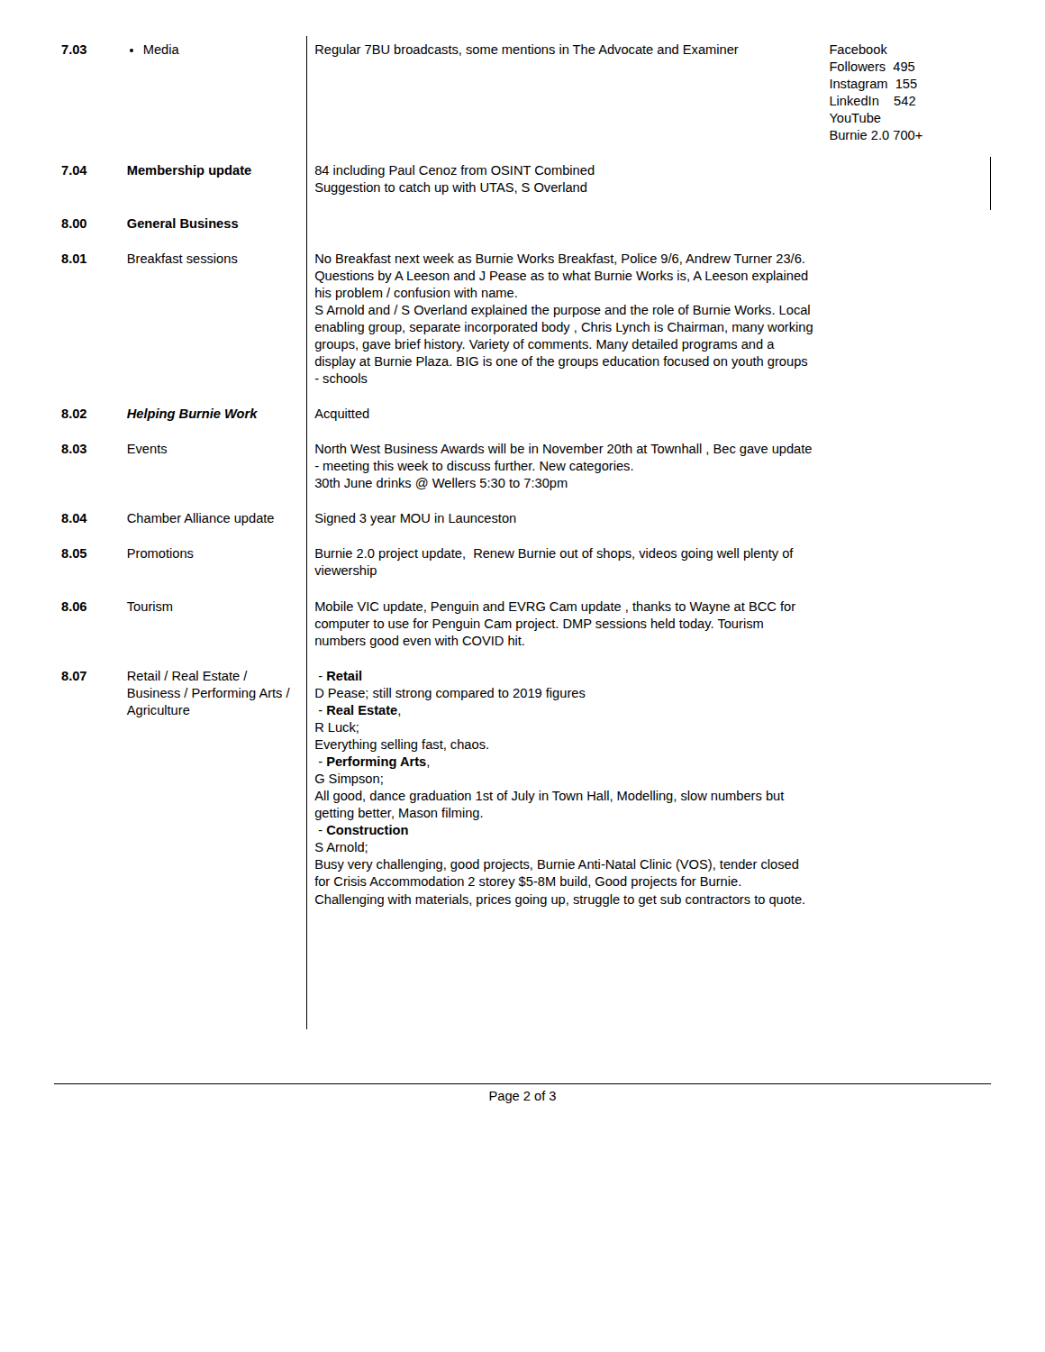| 7.03 | Media | Regular 7BU broadcasts, some mentions in The Advocate and Examiner | Facebook Followers 495 Instagram 155 LinkedIn 542 YouTube Burnie 2.0 700+ |
| 7.04 | Membership update | 84 including Paul Cenoz from OSINT Combined Suggestion to catch up with UTAS, S Overland | |
| 8.00 | General Business | | |
| 8.01 | Breakfast sessions | No Breakfast next week as Burnie Works Breakfast, Police 9/6, Andrew Turner 23/6. Questions by A Leeson and J Pease as to what Burnie Works is, A Leeson explained his problem / confusion with name. S Arnold and / S Overland explained the purpose and the role of Burnie Works. Local enabling group, separate incorporated body , Chris Lynch is Chairman, many working groups, gave brief history. Variety of comments. Many detailed programs and a display at Burnie Plaza. BIG is one of the groups education focused on youth groups - schools | |
| 8.02 | Helping Burnie Work | Acquitted | |
| 8.03 | Events | North West Business Awards will be in November 20th at Townhall , Bec gave update - meeting this week to discuss further. New categories. 30th June drinks @ Wellers 5:30 to 7:30pm | |
| 8.04 | Chamber Alliance update | Signed 3 year MOU in Launceston | |
| 8.05 | Promotions | Burnie 2.0 project update, Renew Burnie out of shops, videos going well plenty of viewership | |
| 8.06 | Tourism | Mobile VIC update, Penguin and EVRG Cam update , thanks to Wayne at BCC for computer to use for Penguin Cam project. DMP sessions held today. Tourism numbers good even with COVID hit. | |
| 8.07 | Retail / Real Estate / Business / Performing Arts / Agriculture | - Retail D Pease; still strong compared to 2019 figures - Real Estate , R Luck; Everything selling fast, chaos. - Performing Arts , G Simpson; All good, dance graduation 1st of July in Town Hall, Modelling, slow numbers but getting better, Mason filming. - Construction S Arnold; Busy very challenging, good projects, Burnie Anti-Natal Clinic (VOS), tender closed for Crisis Accommodation 2 storey $5-8M build, Good projects for Burnie. Challenging with materials, prices going up, struggle to get sub contractors to quote. | |
Page 2 of 3